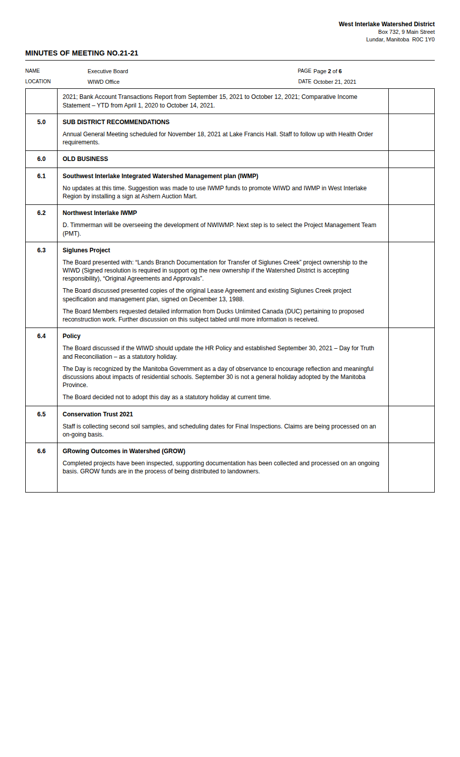West Interlake Watershed District
Box 732, 9 Main Street
Lundar, Manitoba R0C 1Y0
MINUTES OF MEETING NO.21-21
| NAME | Executive Board | PAGE | Page 2 of 6 |
| LOCATION | WIWD Office | DATE | October 21, 2021 |
| | 2021; Bank Account Transactions Report from September 15, 2021 to October 12, 2021; Comparative Income Statement – YTD from April 1, 2020 to October 14, 2021. | |
| 5.0 | SUB DISTRICT RECOMMENDATIONS Annual General Meeting scheduled for November 18, 2021 at Lake Francis Hall. Staff to follow up with Health Order requirements. | |
| 6.0 | OLD BUSINESS | |
| 6.1 | Southwest Interlake Integrated Watershed Management plan (IWMP) No updates at this time. Suggestion was made to use IWMP funds to promote WIWD and IWMP in West Interlake Region by installing a sign at Ashern Auction Mart. | |
| 6.2 | Northwest Interlake IWMP D. Timmerman will be overseeing the development of NWIWMP. Next step is to select the Project Management Team (PMT). | |
| 6.3 | Siglunes Project The Board presented with: “Lands Branch Documentation for Transfer of Siglunes Creek” project ownership to the WIWD (Signed resolution is required in support og the new ownership if the Watershed District is accepting responsibility), “Original Agreements and Approvals”. The Board discussed presented copies of the original Lease Agreement and existing Siglunes Creek project specification and management plan, signed on December 13, 1988. The Board Members requested detailed information from Ducks Unlimited Canada (DUC) pertaining to proposed reconstruction work. Further discussion on this subject tabled until more information is received. | |
| 6.4 | Policy The Board discussed if the WIWD should update the HR Policy and established September 30, 2021 – Day for Truth and Reconciliation – as a statutory holiday. The Day is recognized by the Manitoba Government as a day of observance to encourage reflection and meaningful discussions about impacts of residential schools. September 30 is not a general holiday adopted by the Manitoba Province. The Board decided not to adopt this day as a statutory holiday at current time. | |
| 6.5 | Conservation Trust 2021 Staff is collecting second soil samples, and scheduling dates for Final Inspections. Claims are being processed on an on-going basis. | |
| 6.6 | GRowing Outcomes in Watershed (GROW) Completed projects have been inspected, supporting documentation has been collected and processed on an ongoing basis. GROW funds are in the process of being distributed to landowners. | |